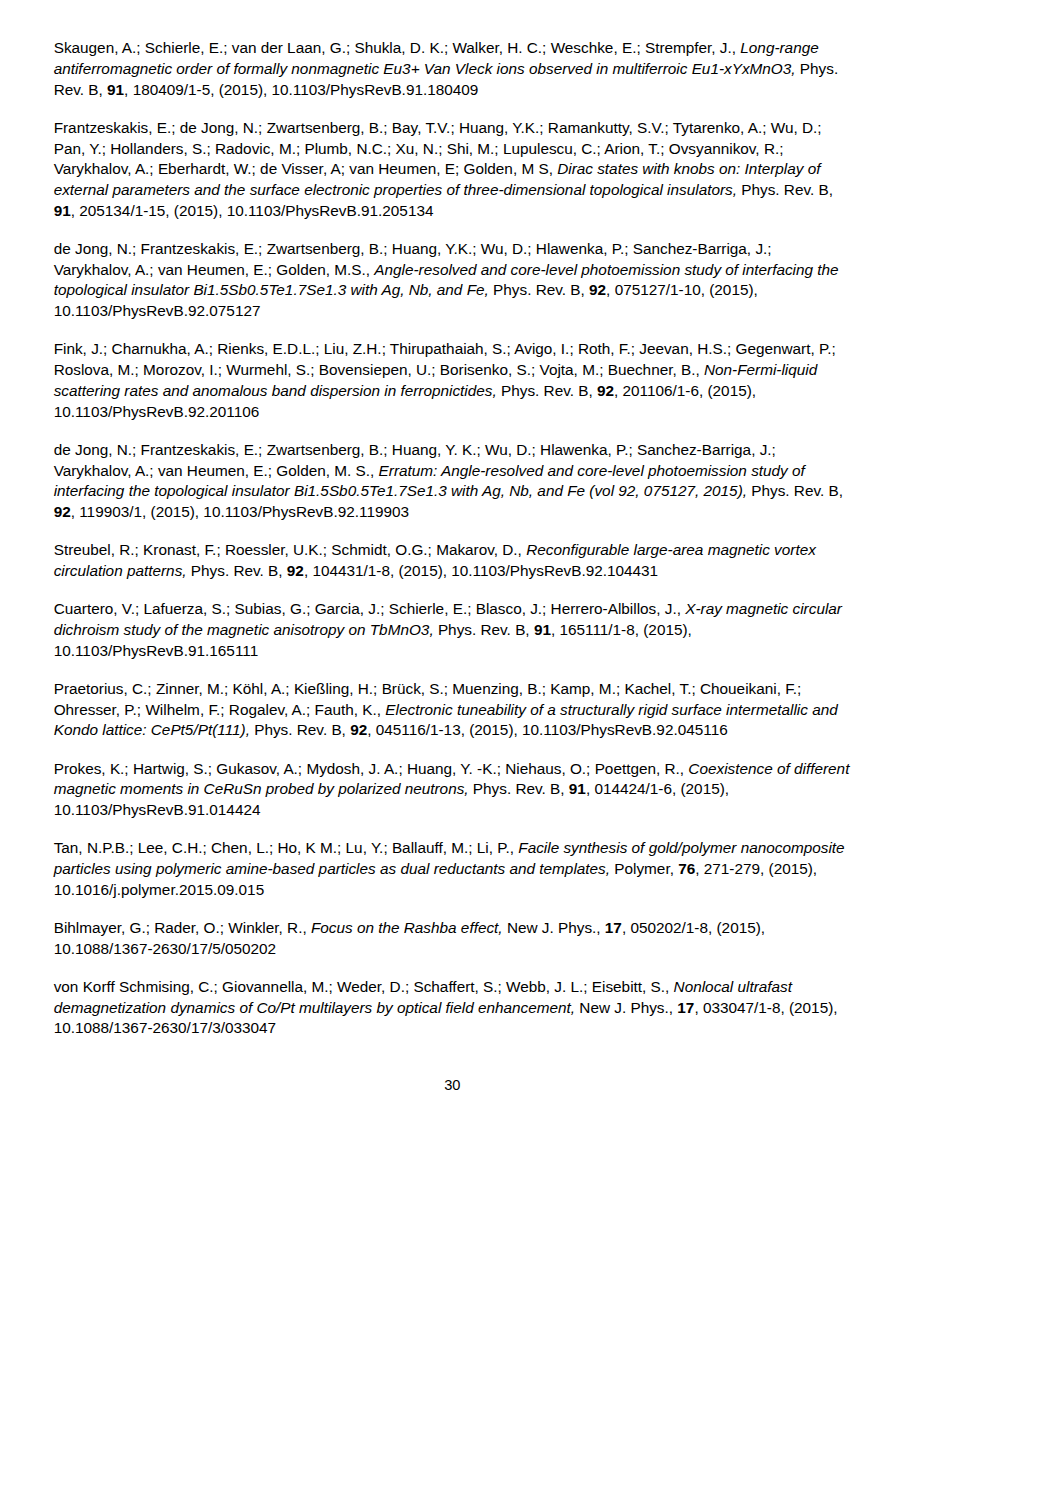Skaugen, A.; Schierle, E.; van der Laan, G.; Shukla, D. K.; Walker, H. C.; Weschke, E.; Strempfer, J., Long-range antiferromagnetic order of formally nonmagnetic Eu3+ Van Vleck ions observed in multiferroic Eu1-xYxMnO3, Phys. Rev. B, 91, 180409/1-5, (2015), 10.1103/PhysRevB.91.180409
Frantzeskakis, E.; de Jong, N.; Zwartsenberg, B.; Bay, T.V.; Huang, Y.K.; Ramankutty, S.V.; Tytarenko, A.; Wu, D.; Pan, Y.; Hollanders, S.; Radovic, M.; Plumb, N.C.; Xu, N.; Shi, M.; Lupulescu, C.; Arion, T.; Ovsyannikov, R.; Varykhalov, A.; Eberhardt, W.; de Visser, A; van Heumen, E; Golden, M S, Dirac states with knobs on: Interplay of external parameters and the surface electronic properties of three-dimensional topological insulators, Phys. Rev. B, 91, 205134/1-15, (2015), 10.1103/PhysRevB.91.205134
de Jong, N.; Frantzeskakis, E.; Zwartsenberg, B.; Huang, Y.K.; Wu, D.; Hlawenka, P.; Sanchez-Barriga, J.; Varykhalov, A.; van Heumen, E.; Golden, M.S., Angle-resolved and core-level photoemission study of interfacing the topological insulator Bi1.5Sb0.5Te1.7Se1.3 with Ag, Nb, and Fe, Phys. Rev. B, 92, 075127/1-10, (2015), 10.1103/PhysRevB.92.075127
Fink, J.; Charnukha, A.; Rienks, E.D.L.; Liu, Z.H.; Thirupathaiah, S.; Avigo, I.; Roth, F.; Jeevan, H.S.; Gegenwart, P.; Roslova, M.; Morozov, I.; Wurmehl, S.; Bovensiepen, U.; Borisenko, S.; Vojta, M.; Buechner, B., Non-Fermi-liquid scattering rates and anomalous band dispersion in ferropnictides, Phys. Rev. B, 92, 201106/1-6, (2015), 10.1103/PhysRevB.92.201106
de Jong, N.; Frantzeskakis, E.; Zwartsenberg, B.; Huang, Y. K.; Wu, D.; Hlawenka, P.; Sanchez-Barriga, J.; Varykhalov, A.; van Heumen, E.; Golden, M. S., Erratum: Angle-resolved and core-level photoemission study of interfacing the topological insulator Bi1.5Sb0.5Te1.7Se1.3 with Ag, Nb, and Fe (vol 92, 075127, 2015), Phys. Rev. B, 92, 119903/1, (2015), 10.1103/PhysRevB.92.119903
Streubel, R.; Kronast, F.; Roessler, U.K.; Schmidt, O.G.; Makarov, D., Reconfigurable large-area magnetic vortex circulation patterns, Phys. Rev. B, 92, 104431/1-8, (2015), 10.1103/PhysRevB.92.104431
Cuartero, V.; Lafuerza, S.; Subias, G.; Garcia, J.; Schierle, E.; Blasco, J.; Herrero-Albillos, J., X-ray magnetic circular dichroism study of the magnetic anisotropy on TbMnO3, Phys. Rev. B, 91, 165111/1-8, (2015), 10.1103/PhysRevB.91.165111
Praetorius, C.; Zinner, M.; Köhl, A.; Kießling, H.; Brück, S.; Muenzing, B.; Kamp, M.; Kachel, T.; Choueikani, F.; Ohresser, P.; Wilhelm, F.; Rogalev, A.; Fauth, K., Electronic tuneability of a structurally rigid surface intermetallic and Kondo lattice: CePt5/Pt(111), Phys. Rev. B, 92, 045116/1-13, (2015), 10.1103/PhysRevB.92.045116
Prokes, K.; Hartwig, S.; Gukasov, A.; Mydosh, J. A.; Huang, Y. -K.; Niehaus, O.; Poettgen, R., Coexistence of different magnetic moments in CeRuSn probed by polarized neutrons, Phys. Rev. B, 91, 014424/1-6, (2015), 10.1103/PhysRevB.91.014424
Tan, N.P.B.; Lee, C.H.; Chen, L.; Ho, K M.; Lu, Y.; Ballauff, M.; Li, P., Facile synthesis of gold/polymer nanocomposite particles using polymeric amine-based particles as dual reductants and templates, Polymer, 76, 271-279, (2015), 10.1016/j.polymer.2015.09.015
Bihlmayer, G.; Rader, O.; Winkler, R., Focus on the Rashba effect, New J. Phys., 17, 050202/1-8, (2015), 10.1088/1367-2630/17/5/050202
von Korff Schmising, C.; Giovannella, M.; Weder, D.; Schaffert, S.; Webb, J. L.; Eisebitt, S., Nonlocal ultrafast demagnetization dynamics of Co/Pt multilayers by optical field enhancement, New J. Phys., 17, 033047/1-8, (2015), 10.1088/1367-2630/17/3/033047
30